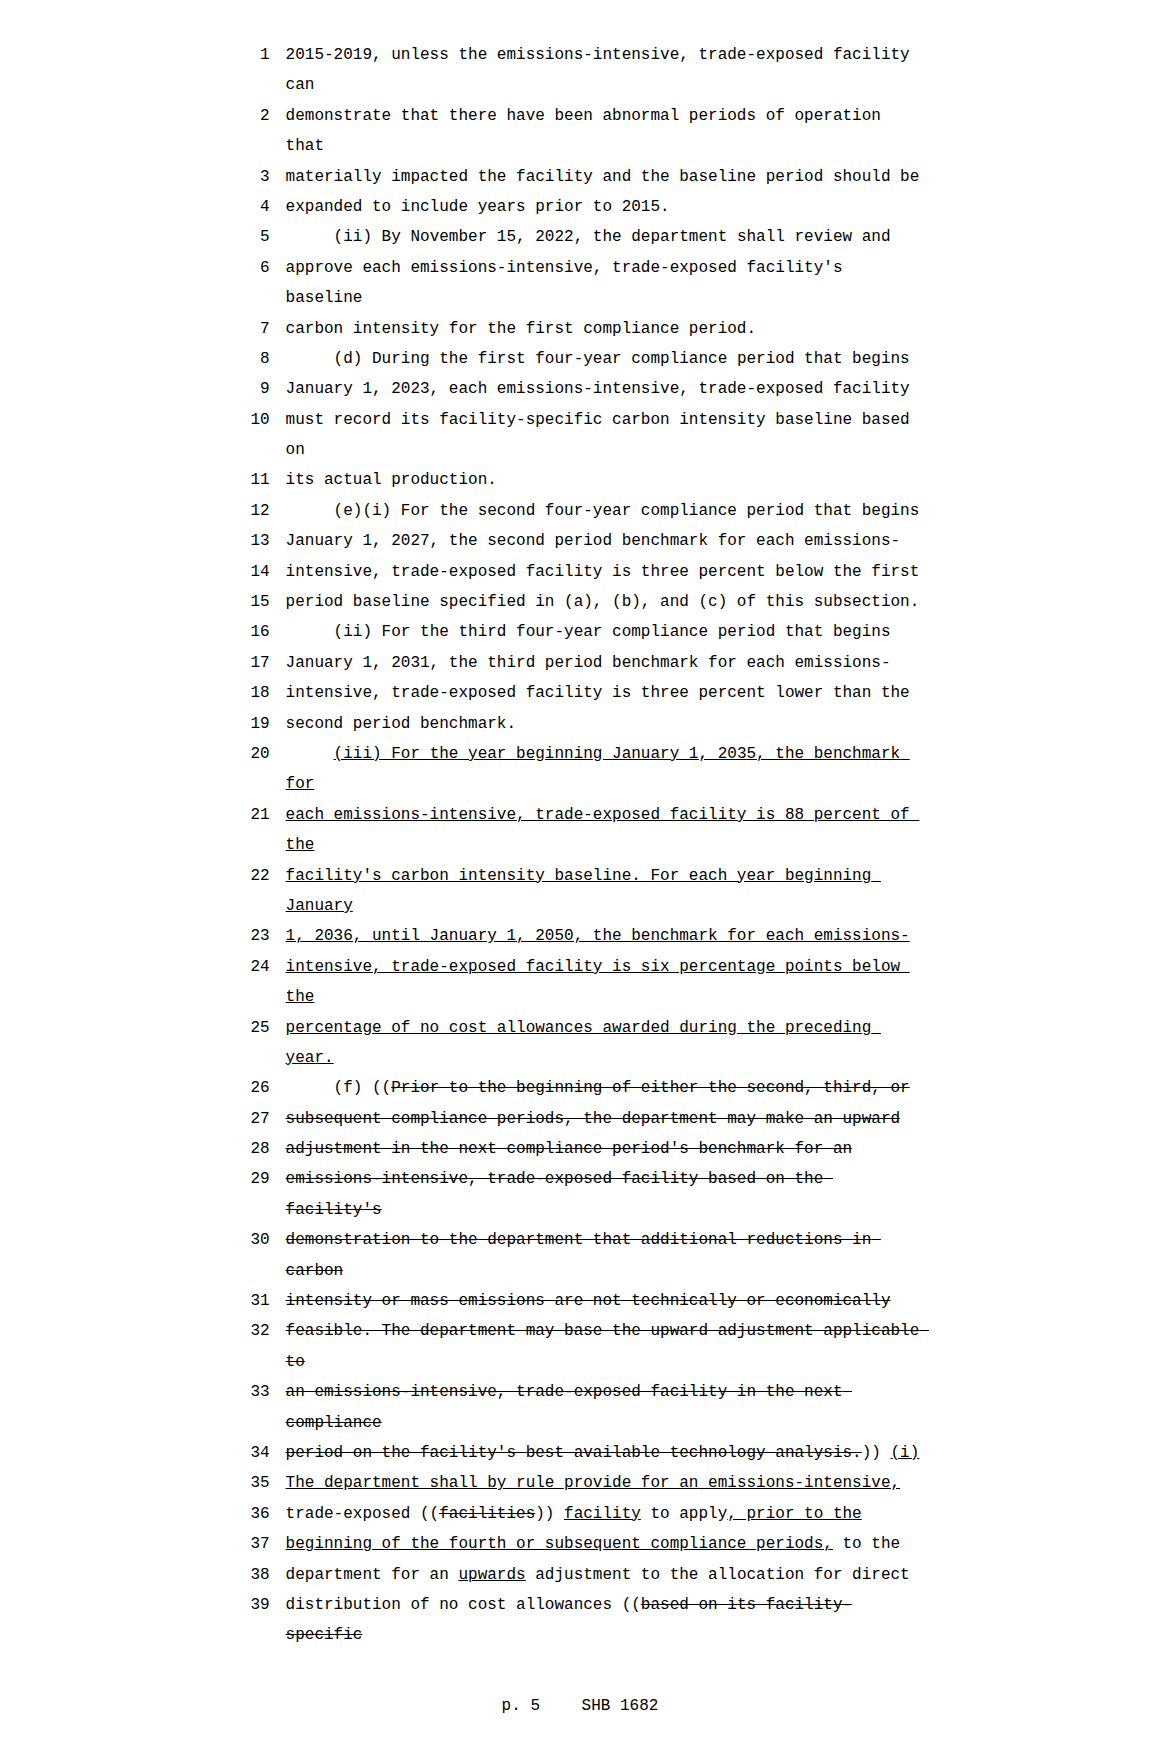2015-2019, unless the emissions-intensive, trade-exposed facility can
demonstrate that there have been abnormal periods of operation that
materially impacted the facility and the baseline period should be
expanded to include years prior to 2015.
(ii) By November 15, 2022, the department shall review and
approve each emissions-intensive, trade-exposed facility's baseline
carbon intensity for the first compliance period.
(d) During the first four-year compliance period that begins
January 1, 2023, each emissions-intensive, trade-exposed facility
must record its facility-specific carbon intensity baseline based on
its actual production.
(e)(i) For the second four-year compliance period that begins
January 1, 2027, the second period benchmark for each emissions-
intensive, trade-exposed facility is three percent below the first
period baseline specified in (a), (b), and (c) of this subsection.
(ii) For the third four-year compliance period that begins
January 1, 2031, the third period benchmark for each emissions-
intensive, trade-exposed facility is three percent lower than the
second period benchmark.
(iii) For the year beginning January 1, 2035, the benchmark for
each emissions-intensive, trade-exposed facility is 88 percent of the
facility's carbon intensity baseline. For each year beginning January
1, 2036, until January 1, 2050, the benchmark for each emissions-
intensive, trade-exposed facility is six percentage points below the
percentage of no cost allowances awarded during the preceding year.
(f) ((Prior to the beginning of either the second, third, or
subsequent compliance periods, the department may make an upward
adjustment in the next compliance period's benchmark for an
emissions-intensive, trade-exposed facility based on the facility's
demonstration to the department that additional reductions in carbon
intensity or mass emissions are not technically or economically
feasible. The department may base the upward adjustment applicable to
an emissions-intensive, trade-exposed facility in the next compliance
period on the facility's best available technology analysis.)) (i)
The department shall by rule provide for an emissions-intensive,
trade-exposed ((facilities)) facility to apply, prior to the
beginning of the fourth or subsequent compliance periods, to the
department for an upwards adjustment to the allocation for direct
distribution of no cost allowances ((based on its facility-specific
p. 5 SHB 1682